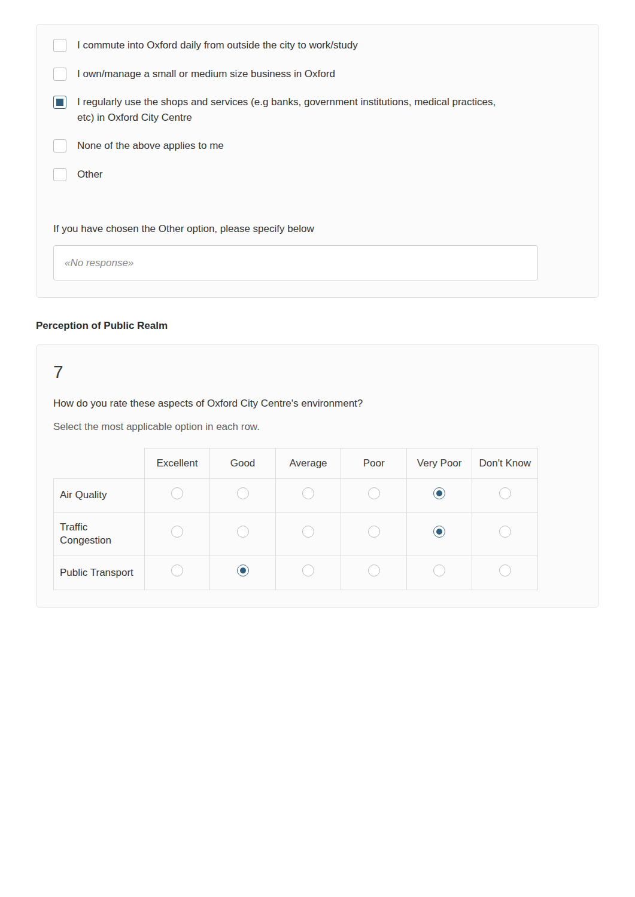I commute into Oxford daily from outside the city to work/study
I own/manage a small or medium size business in Oxford
I regularly use the shops and services (e.g banks, government institutions, medical practices, etc) in Oxford City Centre
None of the above applies to me
Other
If you have chosen the Other option, please specify below
«No response»
Perception of Public Realm
7
How do you rate these aspects of Oxford City Centre's environment?
Select the most applicable option in each row.
| | Excellent | Good | Average | Poor | Very Poor | Don't Know |
| --- | --- | --- | --- | --- | --- | --- |
| Air Quality | | | | | | |
| Traffic Congestion | | | | | | |
| Public Transport | | | | | | |